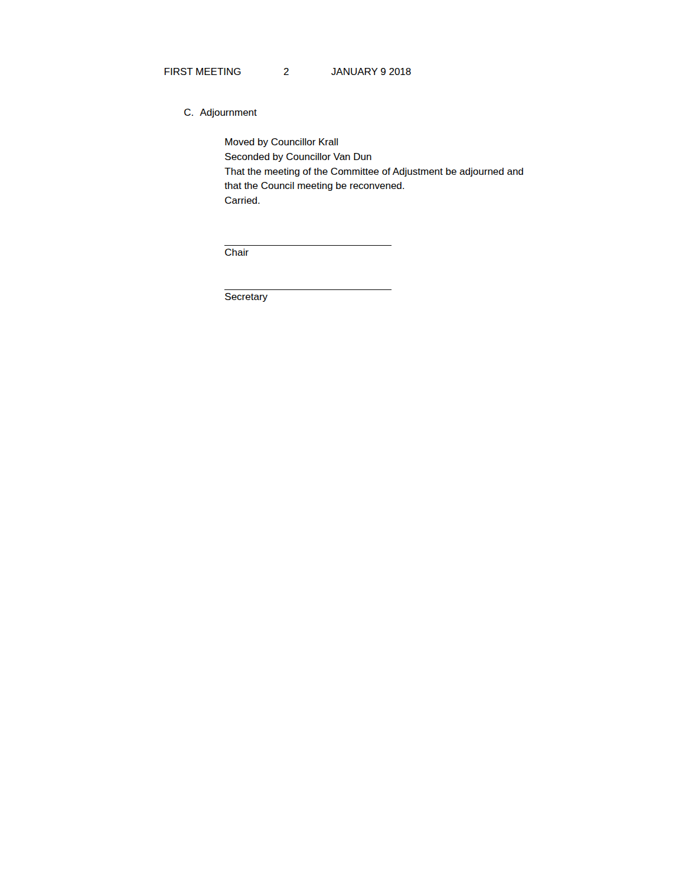FIRST MEETING
2
JANUARY 9 2018
C. Adjournment
Moved by Councillor Krall
Seconded by Councillor Van Dun
That the meeting of the Committee of Adjustment be adjourned and that the Council meeting be reconvened.
Carried.
Chair
Secretary